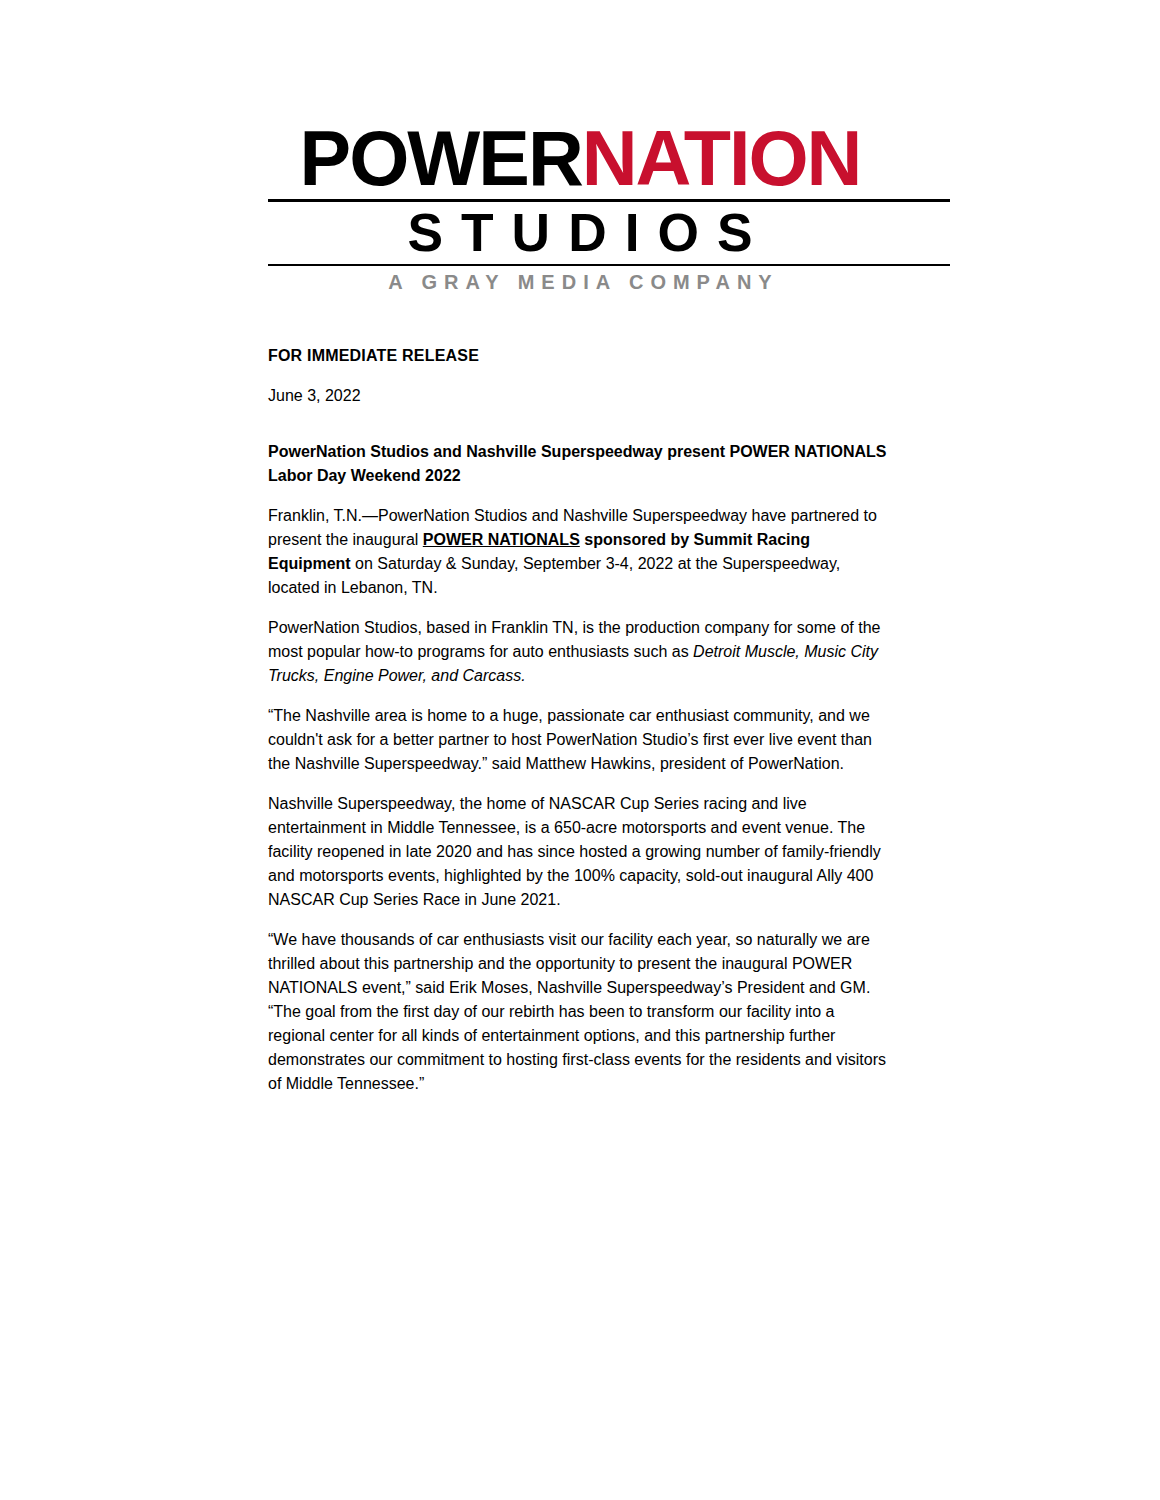POWER NATION
STUDIOS
A GRAY MEDIA COMPANY
FOR IMMEDIATE RELEASE
June 3, 2022
PowerNation Studios and Nashville Superspeedway present POWER NATIONALS Labor Day Weekend 2022
Franklin, T.N.—PowerNation Studios and Nashville Superspeedway have partnered to present the inaugural POWER NATIONALS sponsored by Summit Racing Equipment on Saturday & Sunday, September 3-4, 2022 at the Superspeedway, located in Lebanon, TN.
PowerNation Studios, based in Franklin TN, is the production company for some of the most popular how-to programs for auto enthusiasts such as Detroit Muscle, Music City Trucks, Engine Power, and Carcass.
“The Nashville area is home to a huge, passionate car enthusiast community, and we couldn't ask for a better partner to host PowerNation Studio’s first ever live event than the Nashville Superspeedway.” said Matthew Hawkins, president of PowerNation.
Nashville Superspeedway, the home of NASCAR Cup Series racing and live entertainment in Middle Tennessee, is a 650-acre motorsports and event venue. The facility reopened in late 2020 and has since hosted a growing number of family-friendly and motorsports events, highlighted by the 100% capacity, sold-out inaugural Ally 400 NASCAR Cup Series Race in June 2021.
“We have thousands of car enthusiasts visit our facility each year, so naturally we are thrilled about this partnership and the opportunity to present the inaugural POWER NATIONALS event,” said Erik Moses, Nashville Superspeedway’s President and GM. “The goal from the first day of our rebirth has been to transform our facility into a regional center for all kinds of entertainment options, and this partnership further demonstrates our commitment to hosting first-class events for the residents and visitors of Middle Tennessee.”